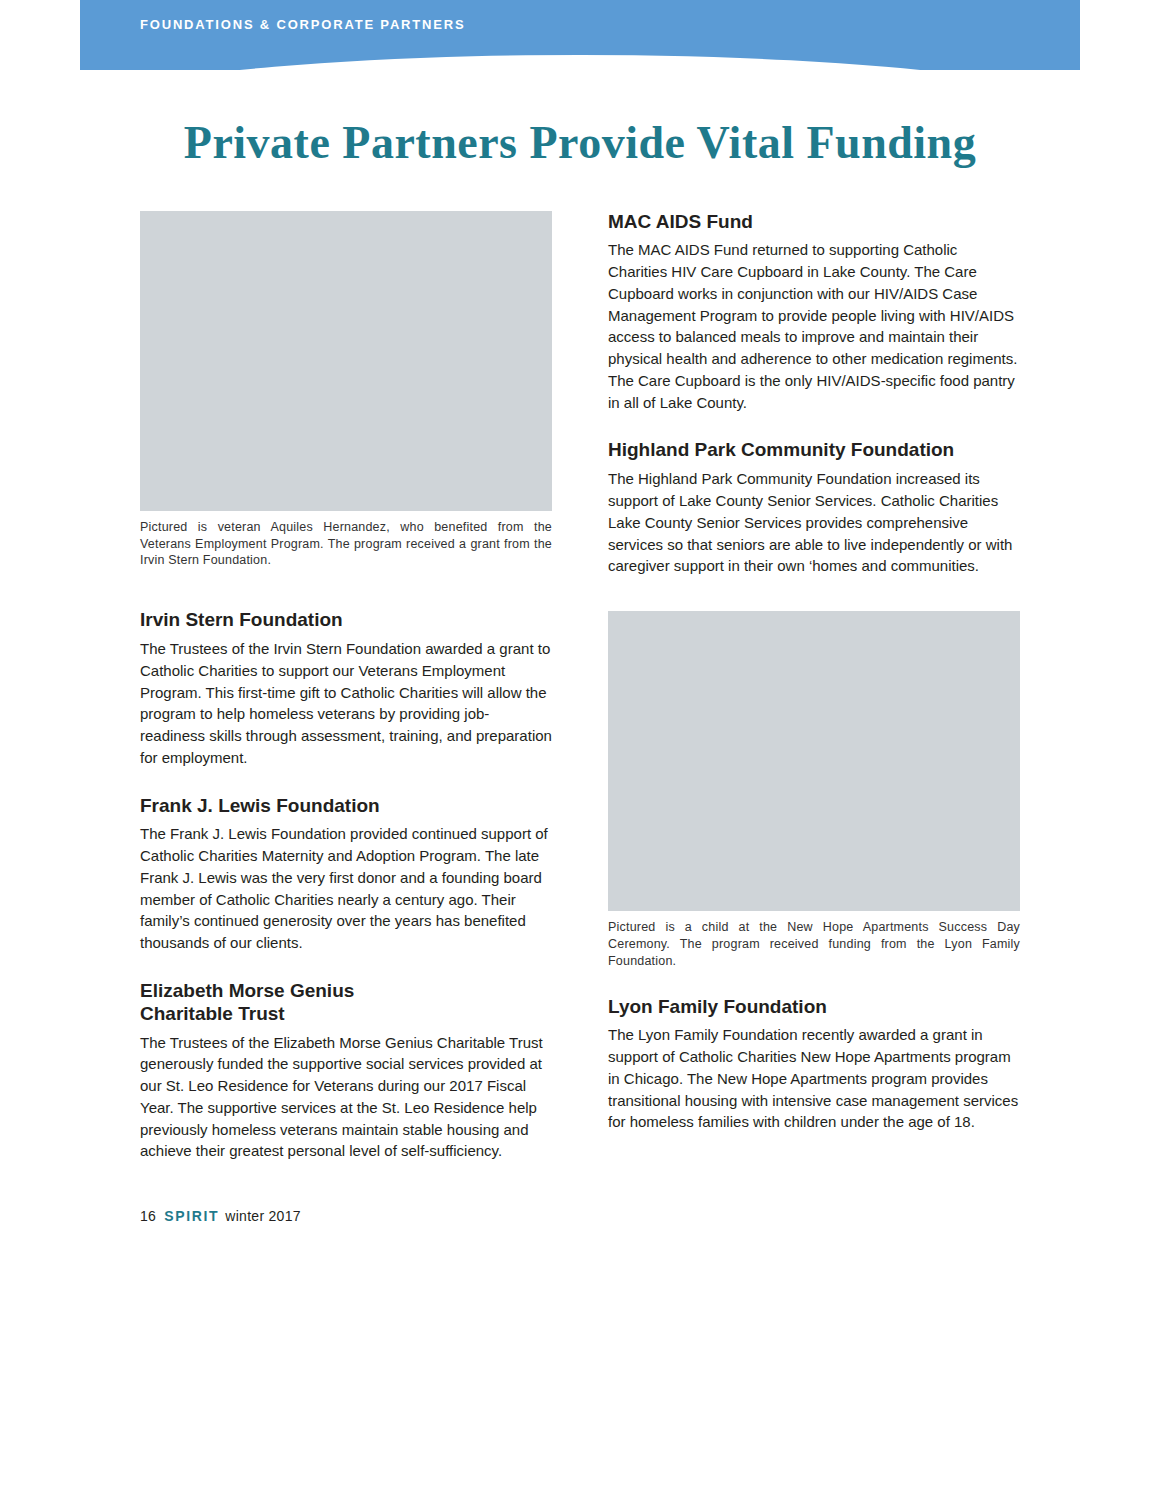Foundations & Corporate Partners
Private Partners Provide Vital Funding
Pictured is veteran Aquiles Hernandez, who benefited from the Veterans Employment Program. The program received a grant from the Irvin Stern Foundation.
Irvin Stern Foundation
The Trustees of the Irvin Stern Foundation awarded a grant to Catholic Charities to support our Veterans Employment Program. This first-time gift to Catholic Charities will allow the program to help homeless veterans by providing job-readiness skills through assessment, training, and preparation for employment.
Frank J. Lewis Foundation
The Frank J. Lewis Foundation provided continued support of Catholic Charities Maternity and Adoption Program. The late Frank J. Lewis was the very first donor and a founding board member of Catholic Charities nearly a century ago. Their family’s continued generosity over the years has benefited thousands of our clients.
Elizabeth Morse Genius
Charitable Trust
The Trustees of the Elizabeth Morse Genius Charitable Trust generously funded the supportive social services provided at our St. Leo Residence for Veterans during our 2017 Fiscal Year. The supportive services at the St. Leo Residence help previously homeless veterans maintain stable housing and achieve their greatest personal level of self-sufficiency.
MAC AIDS Fund
The MAC AIDS Fund returned to supporting Catholic Charities HIV Care Cupboard in Lake County. The Care Cupboard works in conjunction with our HIV/AIDS Case Management Program to provide people living with HIV/AIDS access to balanced meals to improve and maintain their physical health and adherence to other medication regiments. The Care Cupboard is the only HIV/AIDS-specific food pantry in all of Lake County.
Highland Park Community Foundation
The Highland Park Community Foundation increased its support of Lake County Senior Services. Catholic Charities Lake County Senior Services provides comprehensive services so that seniors are able to live independently or with caregiver support in their own ‘homes and communities.
Pictured is a child at the New Hope Apartments Success Day Ceremony. The program received funding from the Lyon Family Foundation.
Lyon Family Foundation
The Lyon Family Foundation recently awarded a grant in support of Catholic Charities New Hope Apartments program in Chicago. The New Hope Apartments program provides transitional housing with intensive case management services for homeless families with children under the age of 18.
16 SPIRIT winter 2017